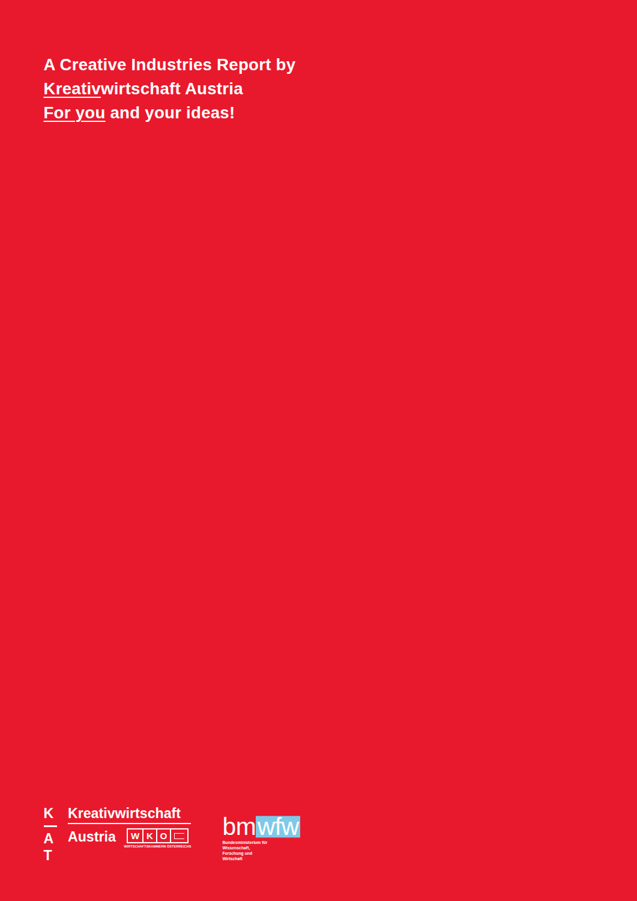A Creative Industries Report by
Kreativwirtschaft Austria
For you and your ideas!
K A T
Kreativwirtschaft
Austria WKO Wirtschaftskammern Österreichs
bm wfw
Bundesministerium für
Wissenschaft, Forschung und Wirtschaft